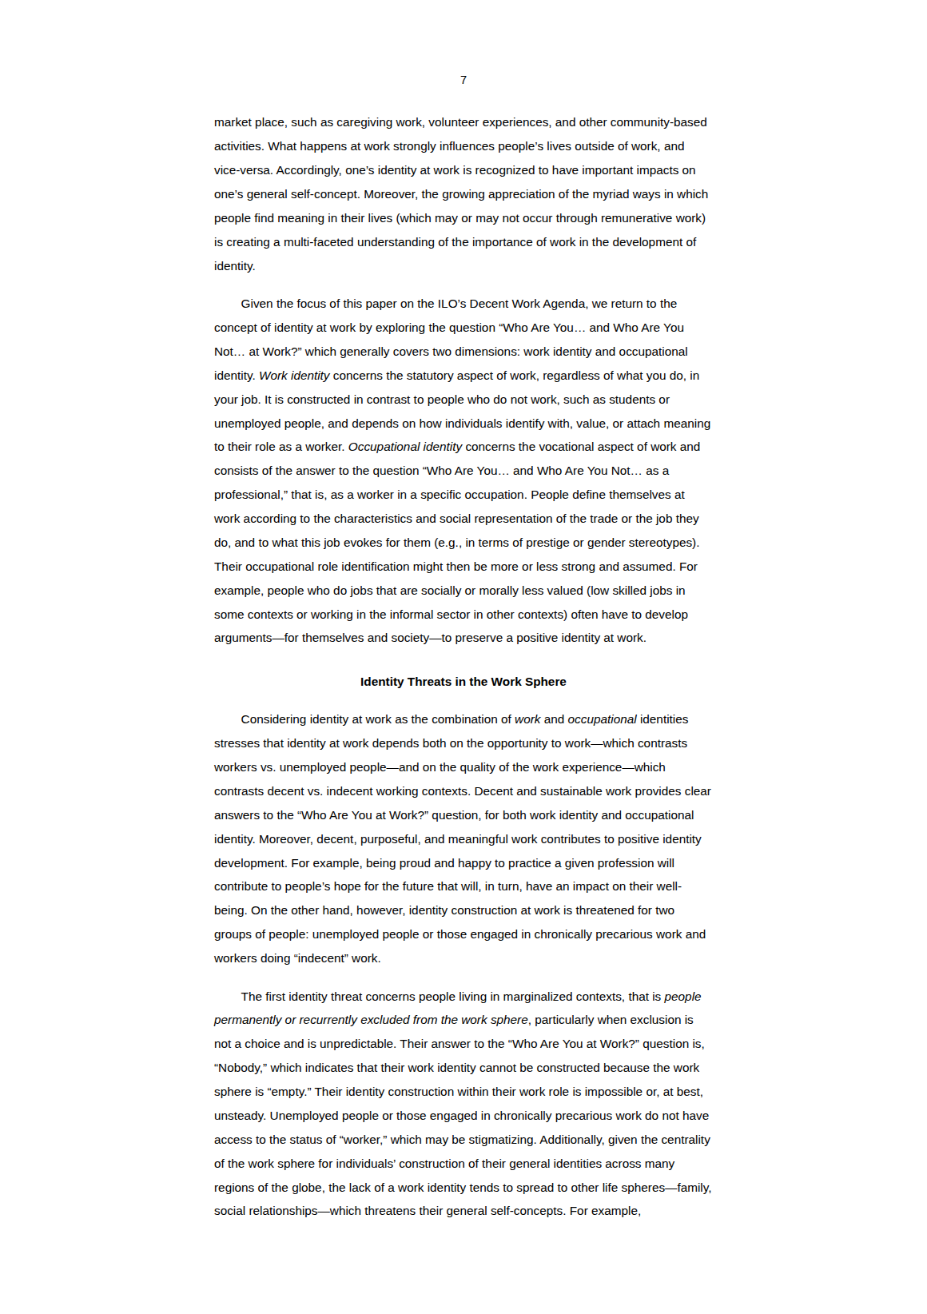7
market place, such as caregiving work, volunteer experiences, and other community-based activities. What happens at work strongly influences people’s lives outside of work, and vice-versa. Accordingly, one’s identity at work is recognized to have important impacts on one’s general self-concept. Moreover, the growing appreciation of the myriad ways in which people find meaning in their lives (which may or may not occur through remunerative work) is creating a multi-faceted understanding of the importance of work in the development of identity.
Given the focus of this paper on the ILO’s Decent Work Agenda, we return to the concept of identity at work by exploring the question “Who Are You… and Who Are You Not… at Work?” which generally covers two dimensions: work identity and occupational identity. Work identity concerns the statutory aspect of work, regardless of what you do, in your job. It is constructed in contrast to people who do not work, such as students or unemployed people, and depends on how individuals identify with, value, or attach meaning to their role as a worker. Occupational identity concerns the vocational aspect of work and consists of the answer to the question “Who Are You… and Who Are You Not… as a professional,” that is, as a worker in a specific occupation. People define themselves at work according to the characteristics and social representation of the trade or the job they do, and to what this job evokes for them (e.g., in terms of prestige or gender stereotypes). Their occupational role identification might then be more or less strong and assumed. For example, people who do jobs that are socially or morally less valued (low skilled jobs in some contexts or working in the informal sector in other contexts) often have to develop arguments—for themselves and society—to preserve a positive identity at work.
Identity Threats in the Work Sphere
Considering identity at work as the combination of work and occupational identities stresses that identity at work depends both on the opportunity to work—which contrasts workers vs. unemployed people—and on the quality of the work experience—which contrasts decent vs. indecent working contexts. Decent and sustainable work provides clear answers to the “Who Are You at Work?” question, for both work identity and occupational identity. Moreover, decent, purposeful, and meaningful work contributes to positive identity development. For example, being proud and happy to practice a given profession will contribute to people’s hope for the future that will, in turn, have an impact on their well-being. On the other hand, however, identity construction at work is threatened for two groups of people: unemployed people or those engaged in chronically precarious work and workers doing “indecent” work.
The first identity threat concerns people living in marginalized contexts, that is people permanently or recurrently excluded from the work sphere, particularly when exclusion is not a choice and is unpredictable. Their answer to the “Who Are You at Work?” question is, “Nobody,” which indicates that their work identity cannot be constructed because the work sphere is “empty.” Their identity construction within their work role is impossible or, at best, unsteady. Unemployed people or those engaged in chronically precarious work do not have access to the status of “worker,” which may be stigmatizing. Additionally, given the centrality of the work sphere for individuals’ construction of their general identities across many regions of the globe, the lack of a work identity tends to spread to other life spheres—family, social relationships—which threatens their general self-concepts. For example,